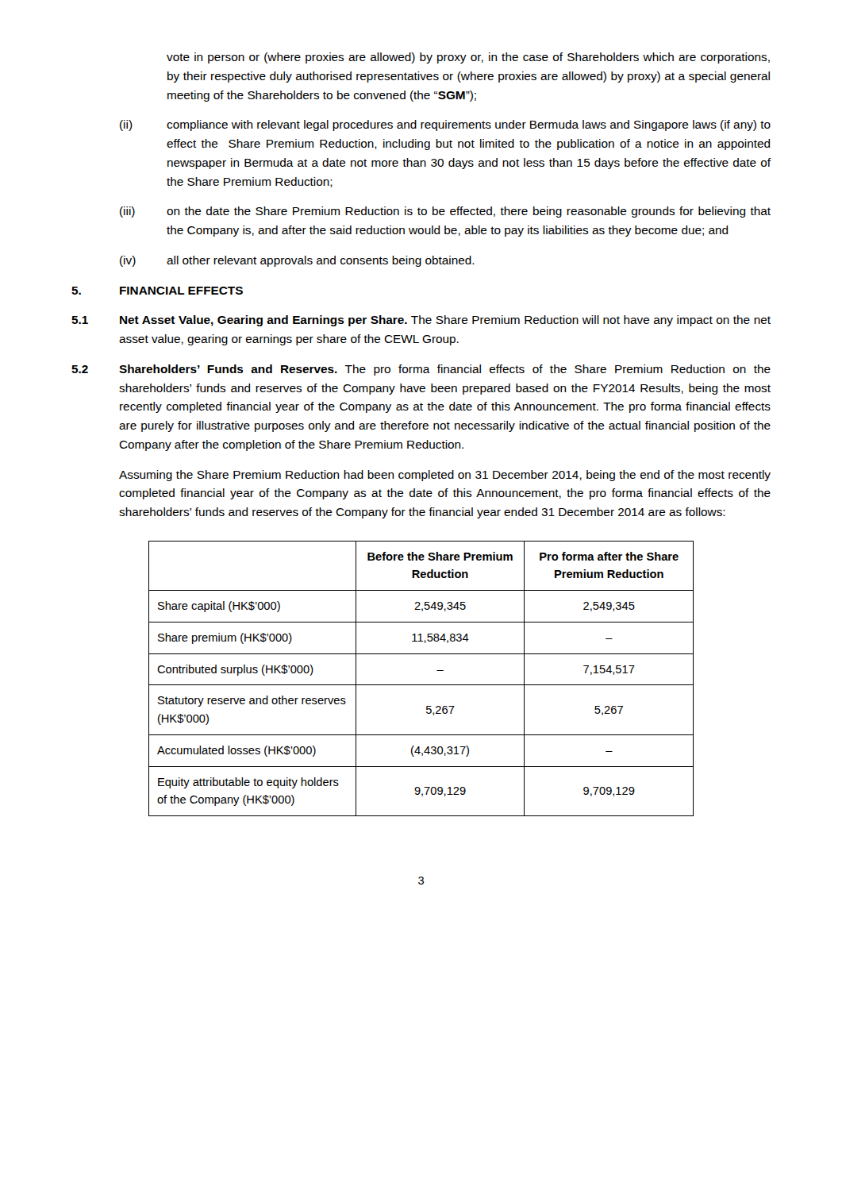vote in person or (where proxies are allowed) by proxy or, in the case of Shareholders which are corporations, by their respective duly authorised representatives or (where proxies are allowed) by proxy) at a special general meeting of the Shareholders to be convened (the “SGM”);
(ii)
compliance with relevant legal procedures and requirements under Bermuda laws and Singapore laws (if any) to effect the Share Premium Reduction, including but not limited to the publication of a notice in an appointed newspaper in Bermuda at a date not more than 30 days and not less than 15 days before the effective date of the Share Premium Reduction;
(iii)
on the date the Share Premium Reduction is to be effected, there being reasonable grounds for believing that the Company is, and after the said reduction would be, able to pay its liabilities as they become due; and
(iv)
all other relevant approvals and consents being obtained.
5.
FINANCIAL EFFECTS
5.1
Net Asset Value, Gearing and Earnings per Share. The Share Premium Reduction will not have any impact on the net asset value, gearing or earnings per share of the CEWL Group.
5.2
Shareholders’ Funds and Reserves. The pro forma financial effects of the Share Premium Reduction on the shareholders’ funds and reserves of the Company have been prepared based on the FY2014 Results, being the most recently completed financial year of the Company as at the date of this Announcement. The pro forma financial effects are purely for illustrative purposes only and are therefore not necessarily indicative of the actual financial position of the Company after the completion of the Share Premium Reduction.
Assuming the Share Premium Reduction had been completed on 31 December 2014, being the end of the most recently completed financial year of the Company as at the date of this Announcement, the pro forma financial effects of the shareholders’ funds and reserves of the Company for the financial year ended 31 December 2014 are as follows:
| | Before the Share Premium Reduction | Pro forma after the Share Premium Reduction |
| --- | --- | --- |
| Share capital (HK$’000) | 2,549,345 | 2,549,345 |
| Share premium (HK$’000) | 11,584,834 | – |
| Contributed surplus (HK$’000) | – | 7,154,517 |
| Statutory reserve and other reserves (HK$’000) | 5,267 | 5,267 |
| Accumulated losses (HK$’000) | (4,430,317) | – |
| Equity attributable to equity holders of the Company (HK$’000) | 9,709,129 | 9,709,129 |
3